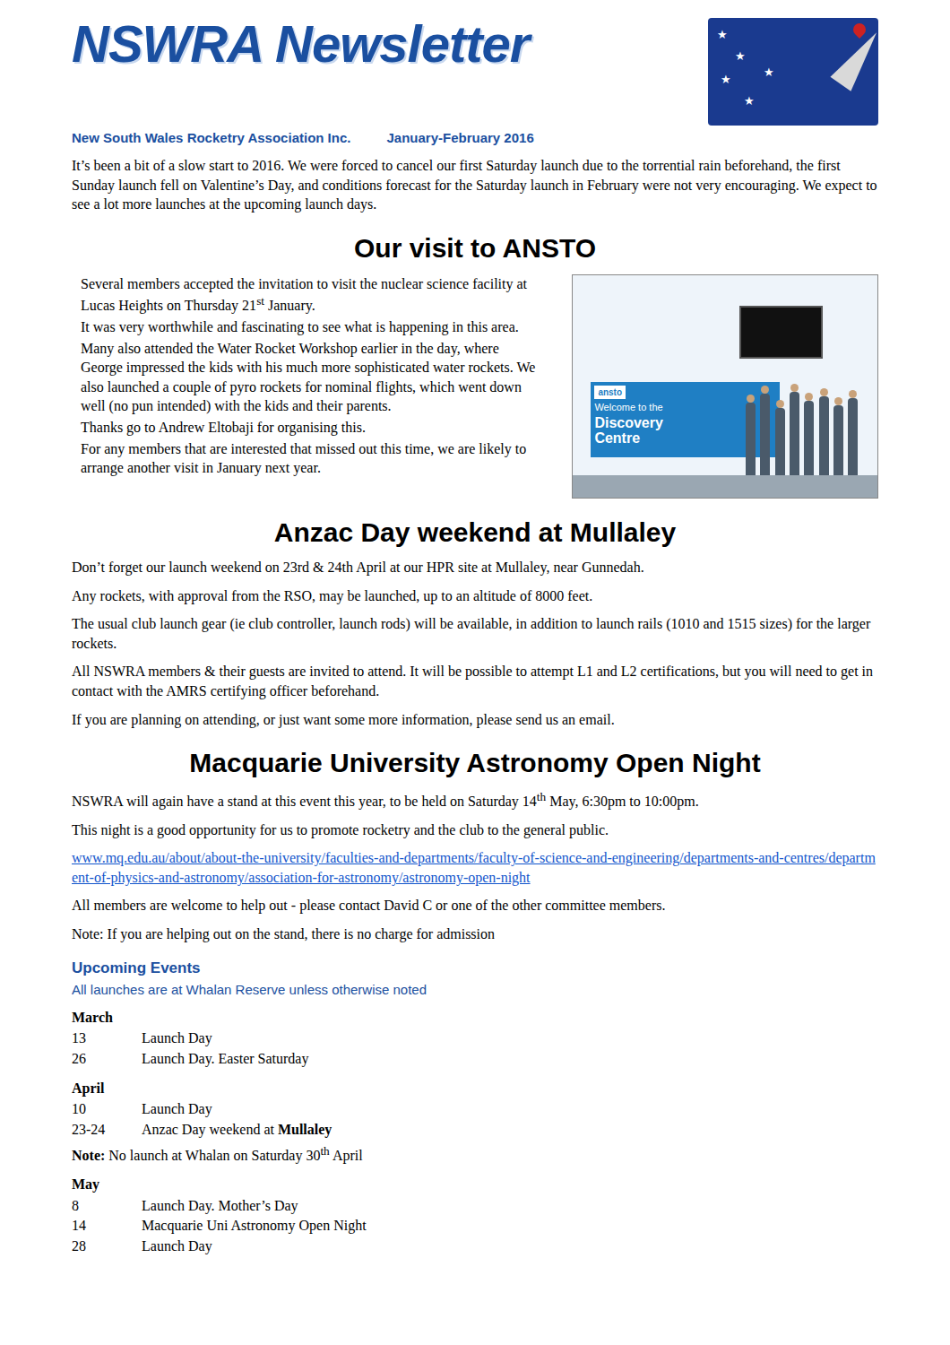NSWRA Newsletter
★ ★ ★ ★ ★
New South Wales Rocketry Association Inc. January-February 2016
It’s been a bit of a slow start to 2016. We were forced to cancel our first Saturday launch due to the torrential rain beforehand, the first Sunday launch fell on Valentine’s Day, and conditions forecast for the Saturday launch in February were not very encouraging. We expect to see a lot more launches at the upcoming launch days.
Our visit to ANSTO
ansto
Welcome to the
Discovery
Centre
Several members accepted the invitation to visit the nuclear science facility at Lucas Heights on Thursday 21st January.
It was very worthwhile and fascinating to see what is happening in this area.
Many also attended the Water Rocket Workshop earlier in the day, where George impressed the kids with his much more sophisticated water rockets. We also launched a couple of pyro rockets for nominal flights, which went down well (no pun intended) with the kids and their parents.
Thanks go to Andrew Eltobaji for organising this.
For any members that are interested that missed out this time, we are likely to arrange another visit in January next year.
Anzac Day weekend at Mullaley
Don’t forget our launch weekend on 23rd & 24th April at our HPR site at Mullaley, near Gunnedah.
Any rockets, with approval from the RSO, may be launched, up to an altitude of 8000 feet.
The usual club launch gear (ie club controller, launch rods) will be available, in addition to launch rails (1010 and 1515 sizes) for the larger rockets.
All NSWRA members & their guests are invited to attend. It will be possible to attempt L1 and L2 certifications, but you will need to get in contact with the AMRS certifying officer beforehand.
If you are planning on attending, or just want some more information, please send us an email.
Macquarie University Astronomy Open Night
NSWRA will again have a stand at this event this year, to be held on Saturday 14th May, 6:30pm to 10:00pm.
This night is a good opportunity for us to promote rocketry and the club to the general public.
www.mq.edu.au/about/about-the-university/faculties-and-departments/faculty-of-science-and-engineering/departments-and-centres/department-of-physics-and-astronomy/association-for-astronomy/astronomy-open-night
All members are welcome to help out - please contact David C or one of the other committee members.
Note: If you are helping out on the stand, there is no charge for admission
Upcoming Events
All launches are at Whalan Reserve unless otherwise noted
March
| 13 | Launch Day |
| 26 | Launch Day. Easter Saturday |
April
| 10 | Launch Day |
| 23-24 | Anzac Day weekend at Mullaley |
Note: No launch at Whalan on Saturday 30th April
May
| 8 | Launch Day. Mother’s Day |
| 14 | Macquarie Uni Astronomy Open Night |
| 28 | Launch Day |